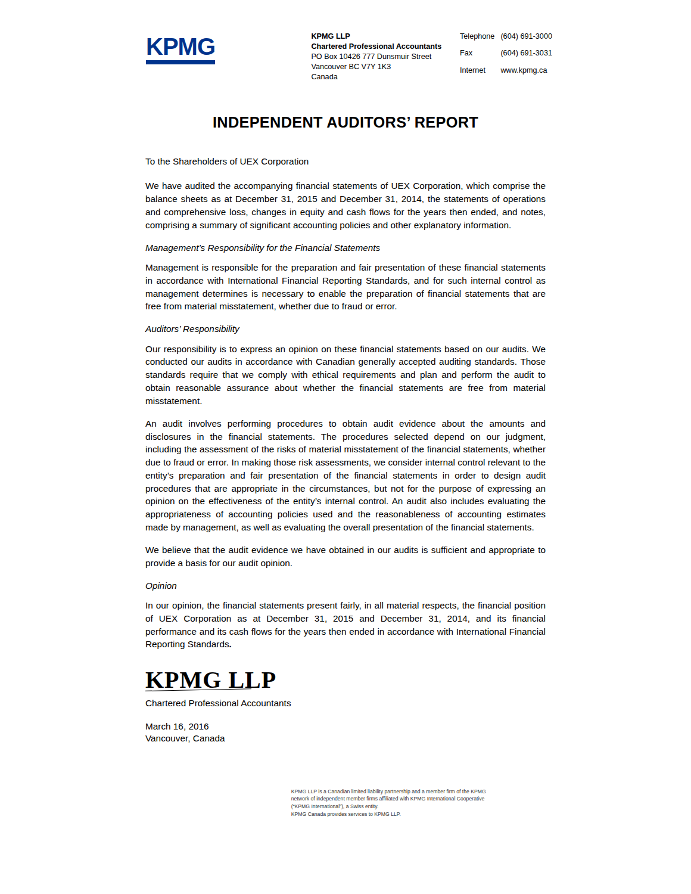KPMG
KPMG LLP
Chartered Professional Accountants
PO Box 10426 777 Dunsmuir Street
Vancouver BC V7Y 1K3
Canada
Telephone(604) 691-3000
Fax(604) 691-3031
Internet www.kpmg.ca
INDEPENDENT AUDITORS’ REPORT
To the Shareholders of UEX Corporation
We have audited the accompanying financial statements of UEX Corporation, which comprise the balance sheets as at December 31, 2015 and December 31, 2014, the statements of operations and comprehensive loss, changes in equity and cash flows for the years then ended, and notes, comprising a summary of significant accounting policies and other explanatory information.
Management’s Responsibility for the Financial Statements
Management is responsible for the preparation and fair presentation of these financial statements in accordance with International Financial Reporting Standards, and for such internal control as management determines is necessary to enable the preparation of financial statements that are free from material misstatement, whether due to fraud or error.
Auditors’ Responsibility
Our responsibility is to express an opinion on these financial statements based on our audits. We conducted our audits in accordance with Canadian generally accepted auditing standards. Those standards require that we comply with ethical requirements and plan and perform the audit to obtain reasonable assurance about whether the financial statements are free from material misstatement.
An audit involves performing procedures to obtain audit evidence about the amounts and disclosures in the financial statements. The procedures selected depend on our judgment, including the assessment of the risks of material misstatement of the financial statements, whether due to fraud or error. In making those risk assessments, we consider internal control relevant to the entity’s preparation and fair presentation of the financial statements in order to design audit procedures that are appropriate in the circumstances, but not for the purpose of expressing an opinion on the effectiveness of the entity’s internal control. An audit also includes evaluating the appropriateness of accounting policies used and the reasonableness of accounting estimates made by management, as well as evaluating the overall presentation of the financial statements.
We believe that the audit evidence we have obtained in our audits is sufficient and appropriate to provide a basis for our audit opinion.
Opinion
In our opinion, the financial statements present fairly, in all material respects, the financial position of UEX Corporation as at December 31, 2015 and December 31, 2014, and its financial performance and its cash flows for the years then ended in accordance with International Financial Reporting Standards.
KPMG LLP
Chartered Professional Accountants
March 16, 2016
Vancouver, Canada
KPMG LLP is a Canadian limited liability partnership and a member firm of the KPMG
network of independent member firms affiliated with KPMG International Cooperative
(“KPMG International”), a Swiss entity.
KPMG Canada provides services to KPMG LLP.